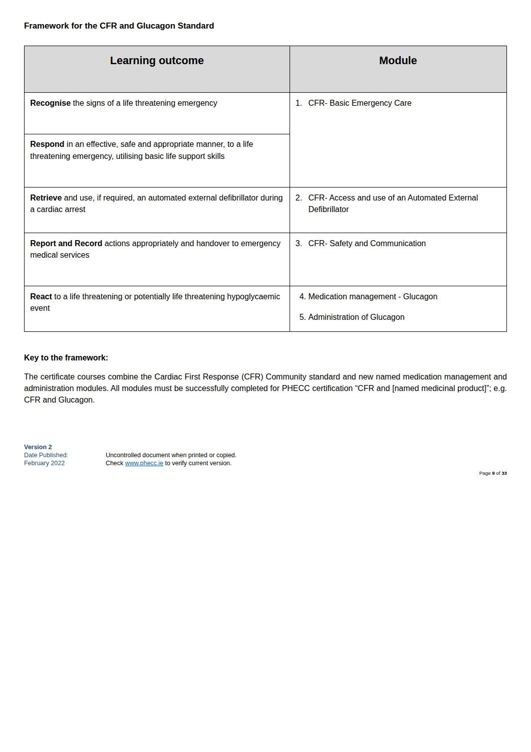Framework for the CFR and Glucagon Standard
| Learning outcome | Module |
| --- | --- |
| Recognise the signs of a life threatening emergency | 1. CFR- Basic Emergency Care |
| Respond in an effective, safe and appropriate manner, to a life threatening emergency, utilising basic life support skills |
| Retrieve and use, if required, an automated external defibrillator during a cardiac arrest | 2. CFR- Access and use of an Automated External Defibrillator |
| Report and Record actions appropriately and handover to emergency medical services | 3. CFR- Safety and Communication |
| React to a life threatening or potentially life threatening hypoglycaemic event | Medication management - Glucagon Administration of Glucagon |
Key to the framework:
The certificate courses combine the Cardiac First Response (CFR) Community standard and new named medication management and administration modules. All modules must be successfully completed for PHECC certification “CFR and [named medicinal product]”; e.g. CFR and Glucagon.
Version 2
Date Published:
February 2022
Uncontrolled document when printed or copied.
Check www.phecc.ie to verify current version.
Page 9 of 33